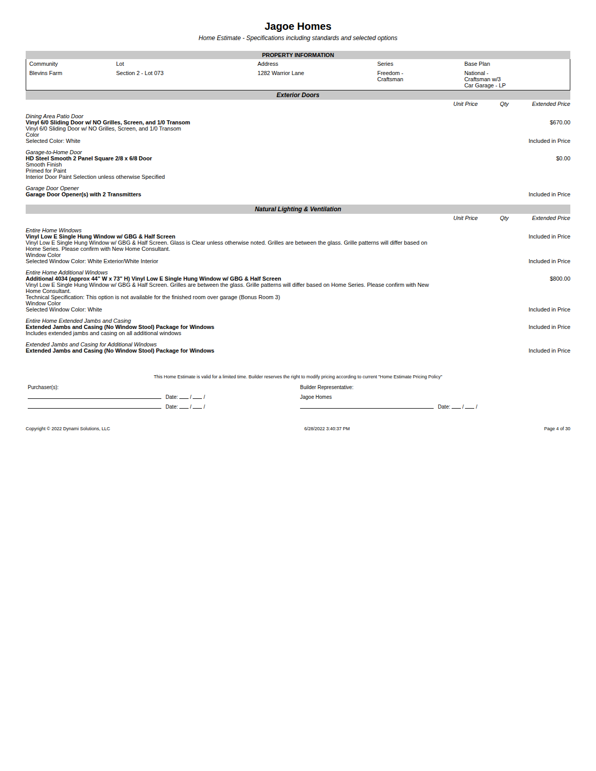Jagoe Homes
Home Estimate - Specifications including standards and selected options
PROPERTY INFORMATION
| Community | Lot | Address | Series | Base Plan |
| Blevins Farm | Section 2 - Lot 073 | 1282 Warrior Lane | Freedom - Craftsman | National - Craftsman w/3 Car Garage - LP |
Exterior Doors
| | Unit Price | Qty | Extended Price |
Dining Area Patio Door
| Vinyl 6/0 Sliding Door w/ NO Grilles, Screen, and 1/0 Transom | | | $670.00 |
| Vinyl 6/0 Sliding Door w/ NO Grilles, Screen, and 1/0 Transom | |
| Color | |
| Selected Color: White | | | Included in Price |
Garage-to-Home Door
| HD Steel Smooth 2 Panel Square 2/8 x 6/8 Door | | | $0.00 |
| Smooth Finish Primed for Paint Interior Door Paint Selection unless otherwise Specified | |
Garage Door Opener
| Garage Door Opener(s) with 2 Transmitters | | | Included in Price |
Natural Lighting & Ventilation
| | Unit Price | Qty | Extended Price |
Entire Home Windows
| Vinyl Low E Single Hung Window w/ GBG & Half Screen | | | Included in Price |
| Vinyl Low E Single Hung Window w/ GBG & Half Screen. Glass is Clear unless otherwise noted. Grilles are between the glass. Grille patterns will differ based on Home Series. Please confirm with New Home Consultant. | |
| Window Color | |
| Selected Window Color: White Exterior/White Interior | | | Included in Price |
Entire Home Additional Windows
| Additional 4034 (approx 44" W x 73" H) Vinyl Low E Single Hung Window w/ GBG & Half Screen | | | $800.00 |
| Vinyl Low E Single Hung Window w/ GBG & Half Screen. Grilles are between the glass. Grille patterns will differ based on Home Series. Please confirm with New Home Consultant. | |
| Technical Specification: This option is not available for the finished room over garage (Bonus Room 3) | |
| Window Color | |
| Selected Window Color: White | | | Included in Price |
Entire Home Extended Jambs and Casing
| Extended Jambs and Casing (No Window Stool) Package for Windows | | | Included in Price |
| Includes extended jambs and casing on all additional windows | |
Extended Jambs and Casing for Additional Windows
| Extended Jambs and Casing (No Window Stool) Package for Windows | | | Included in Price |
This Home Estimate is valid for a limited time. Builder reserves the right to modify pricing according to current "Home Estimate Pricing Policy"
| Purchaser(s): | Builder Representative: |
| Date: / / | Jagoe Homes |
| Date: / / | Date: / / |
Copyright © 2022 Dynami Solutions, LLC
6/28/2022 3:40:37 PM
Page 4 of 30